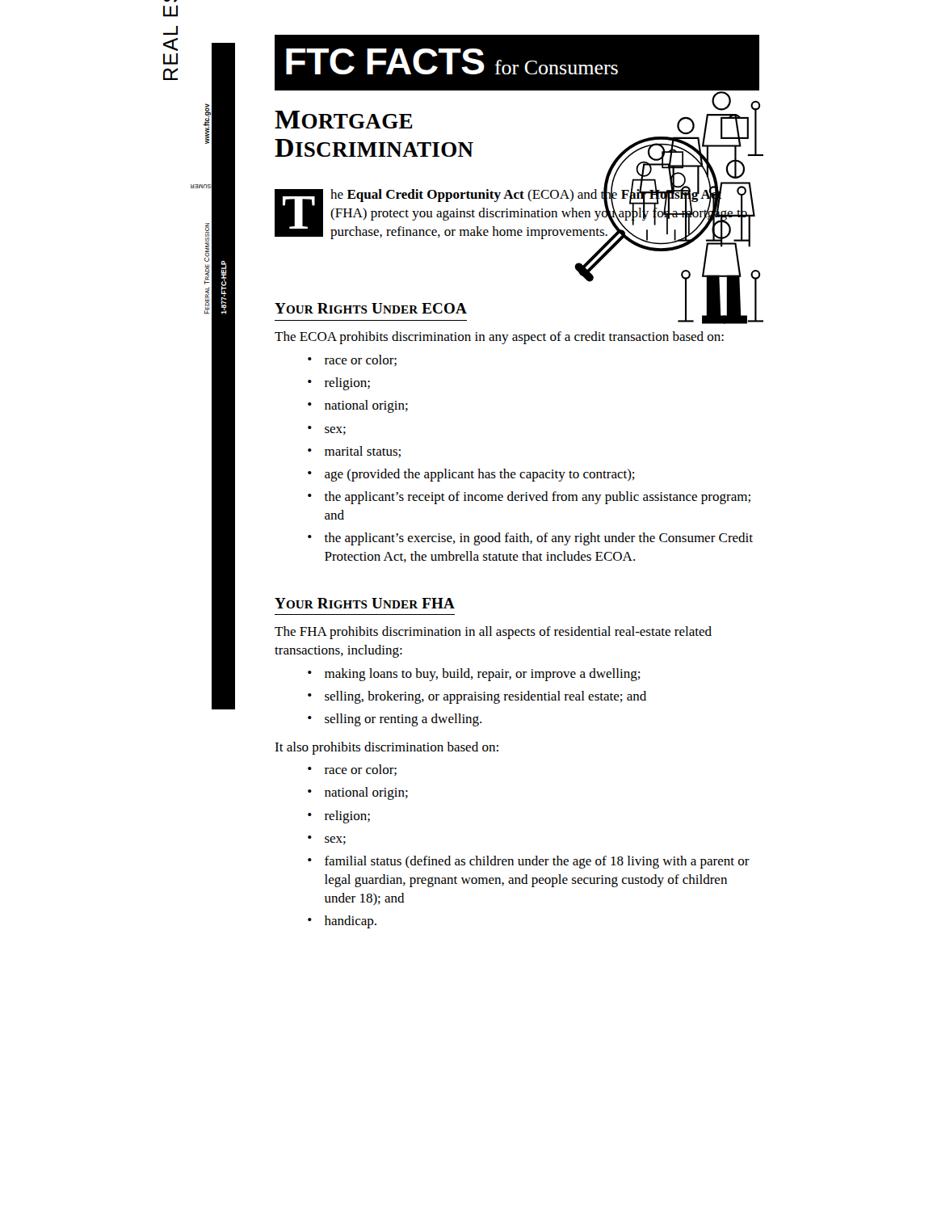REAL ESTATE
FEDERAL TRADE COMMISSION
www.ftc.gov
1-877-FTC-HELP
FOR THE CONSUMER
FTC FACTS for Consumers
MORTGAGE
DISCRIMINATION
T
he Equal Credit Opportunity Act (ECOA) and the Fair Housing Act (FHA) protect you against discrimination when you apply for a mortgage to purchase, refinance, or make home improvements.
YOUR RIGHTS UNDER ECOA
The ECOA prohibits discrimination in any aspect of a credit transaction based on:
race or color;
religion;
national origin;
sex;
marital status;
age (provided the applicant has the capacity to contract);
the applicant’s receipt of income derived from any public assistance program; and
the applicant’s exercise, in good faith, of any right under the Consumer Credit Protection Act, the umbrella statute that includes ECOA.
YOUR RIGHTS UNDER FHA
The FHA prohibits discrimination in all aspects of residential real-estate related transactions, including:
making loans to buy, build, repair, or improve a dwelling;
selling, brokering, or appraising residential real estate; and
selling or renting a dwelling.
It also prohibits discrimination based on:
race or color;
national origin;
religion;
sex;
familial status (defined as children under the age of 18 living with a parent or legal guardian, pregnant women, and people securing custody of children under 18); and
handicap.